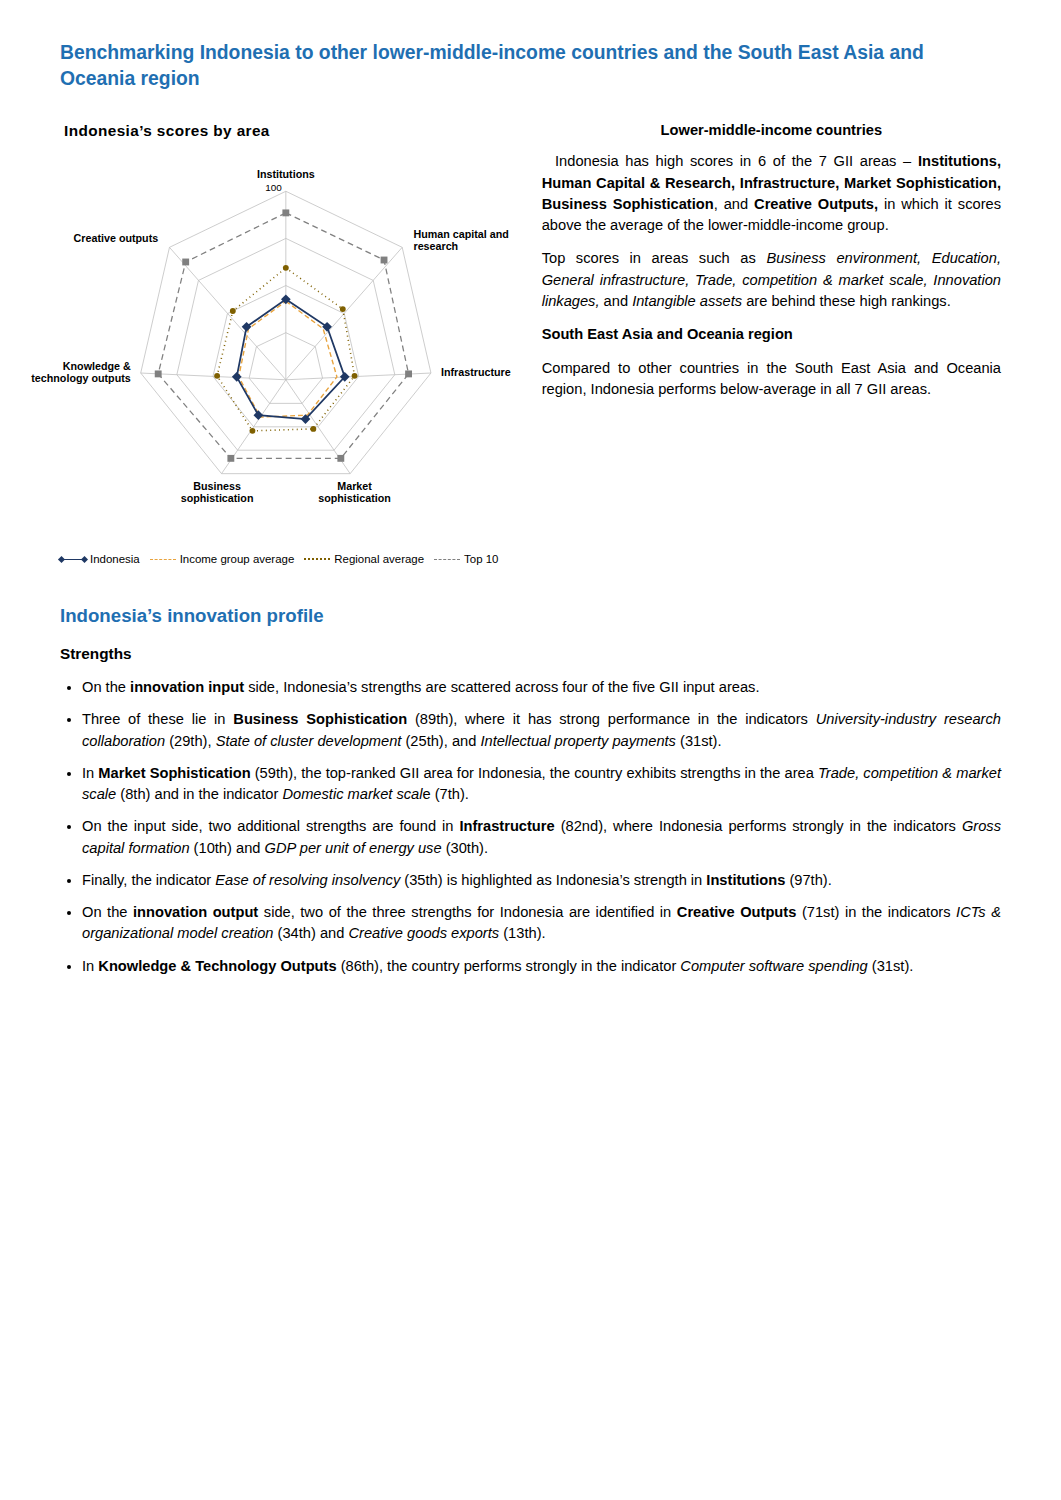Benchmarking Indonesia to other lower-middle-income countries and the South East Asia and Oceania region
Indonesia’s scores by area
Institutions 100 Human capital and research Infrastructure Market sophistication Business sophistication Knowledge & technology outputs Creative outputs
Indonesia Income group average Regional average Top 10
Lower-middle-income countries
Indonesia has high scores in 6 of the 7 GII areas – Institutions, Human Capital & Research, Infrastructure, Market Sophistication, Business Sophistication, and Creative Outputs, in which it scores above the average of the lower-middle-income group.
Top scores in areas such as Business environment, Education, General infrastructure, Trade, competition & market scale, Innovation linkages, and Intangible assets are behind these high rankings.
South East Asia and Oceania region
Compared to other countries in the South East Asia and Oceania region, Indonesia performs below-average in all 7 GII areas.
Indonesia’s innovation profile
Strengths
On the innovation input side, Indonesia’s strengths are scattered across four of the five GII input areas.
Three of these lie in Business Sophistication (89th), where it has strong performance in the indicators University-industry research collaboration (29th), State of cluster development (25th), and Intellectual property payments (31st).
In Market Sophistication (59th), the top-ranked GII area for Indonesia, the country exhibits strengths in the area Trade, competition & market scale (8th) and in the indicator Domestic market scale (7th).
On the input side, two additional strengths are found in Infrastructure (82nd), where Indonesia performs strongly in the indicators Gross capital formation (10th) and GDP per unit of energy use (30th).
Finally, the indicator Ease of resolving insolvency (35th) is highlighted as Indonesia’s strength in Institutions (97th).
On the innovation output side, two of the three strengths for Indonesia are identified in Creative Outputs (71st) in the indicators ICTs & organizational model creation (34th) and Creative goods exports (13th).
In Knowledge & Technology Outputs (86th), the country performs strongly in the indicator Computer software spending (31st).